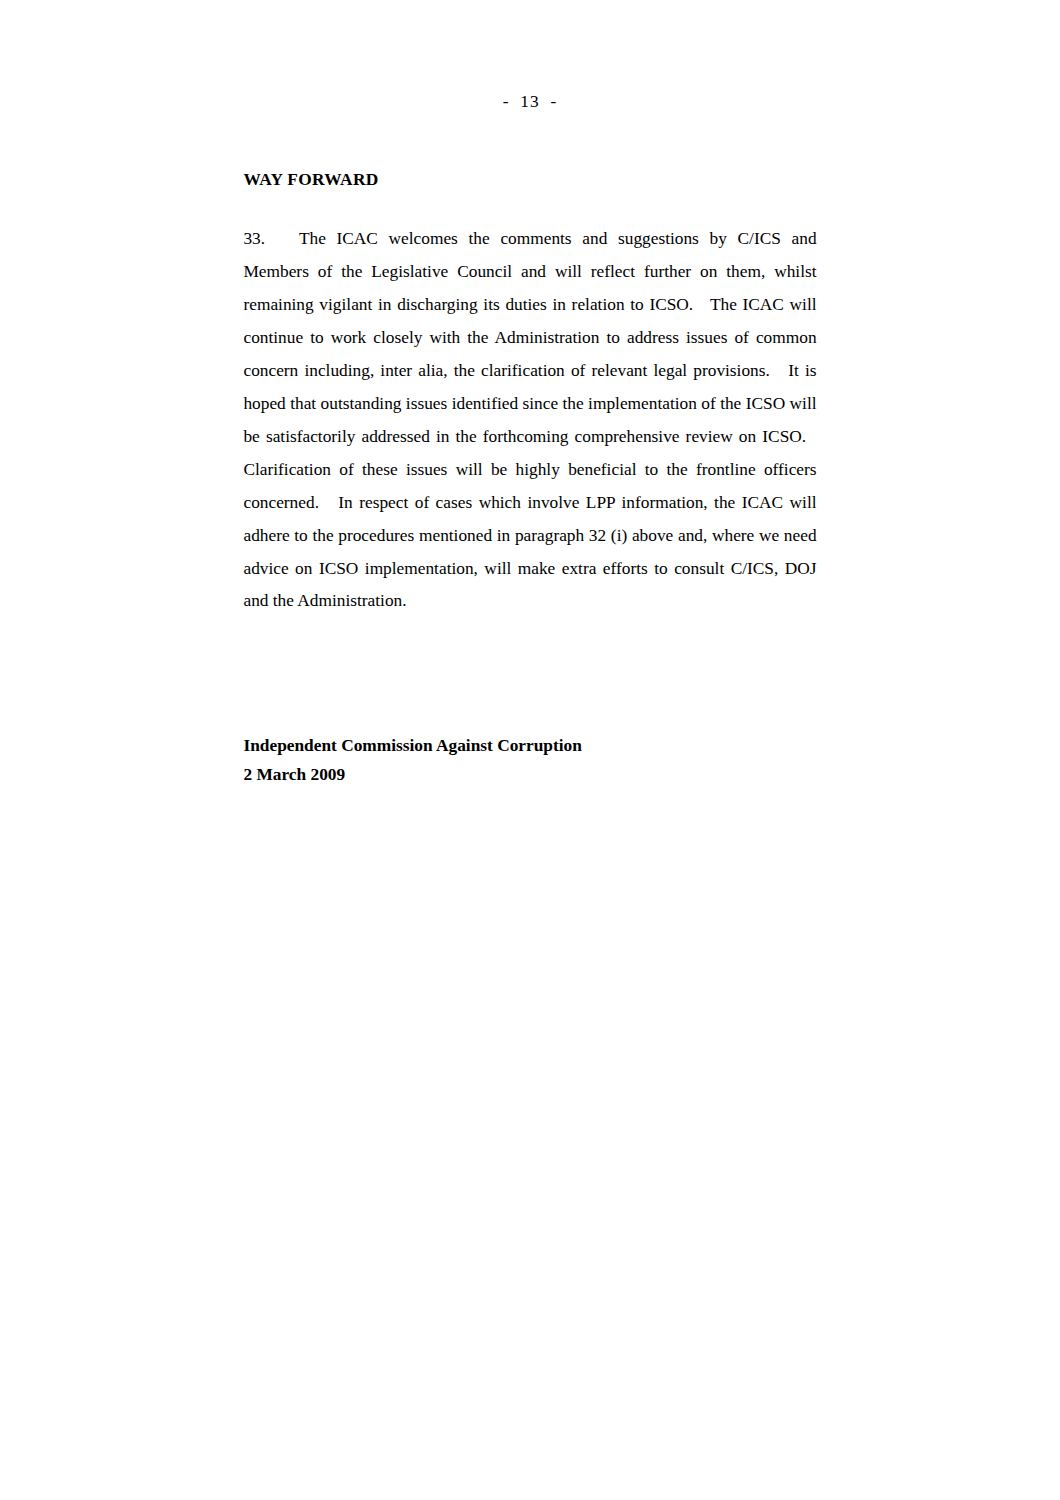- 13 -
WAY FORWARD
33. The ICAC welcomes the comments and suggestions by C/ICS and Members of the Legislative Council and will reflect further on them, whilst remaining vigilant in discharging its duties in relation to ICSO. The ICAC will continue to work closely with the Administration to address issues of common concern including, inter alia, the clarification of relevant legal provisions. It is hoped that outstanding issues identified since the implementation of the ICSO will be satisfactorily addressed in the forthcoming comprehensive review on ICSO. Clarification of these issues will be highly beneficial to the frontline officers concerned. In respect of cases which involve LPP information, the ICAC will adhere to the procedures mentioned in paragraph 32 (i) above and, where we need advice on ICSO implementation, will make extra efforts to consult C/ICS, DOJ and the Administration.
Independent Commission Against Corruption
2 March 2009